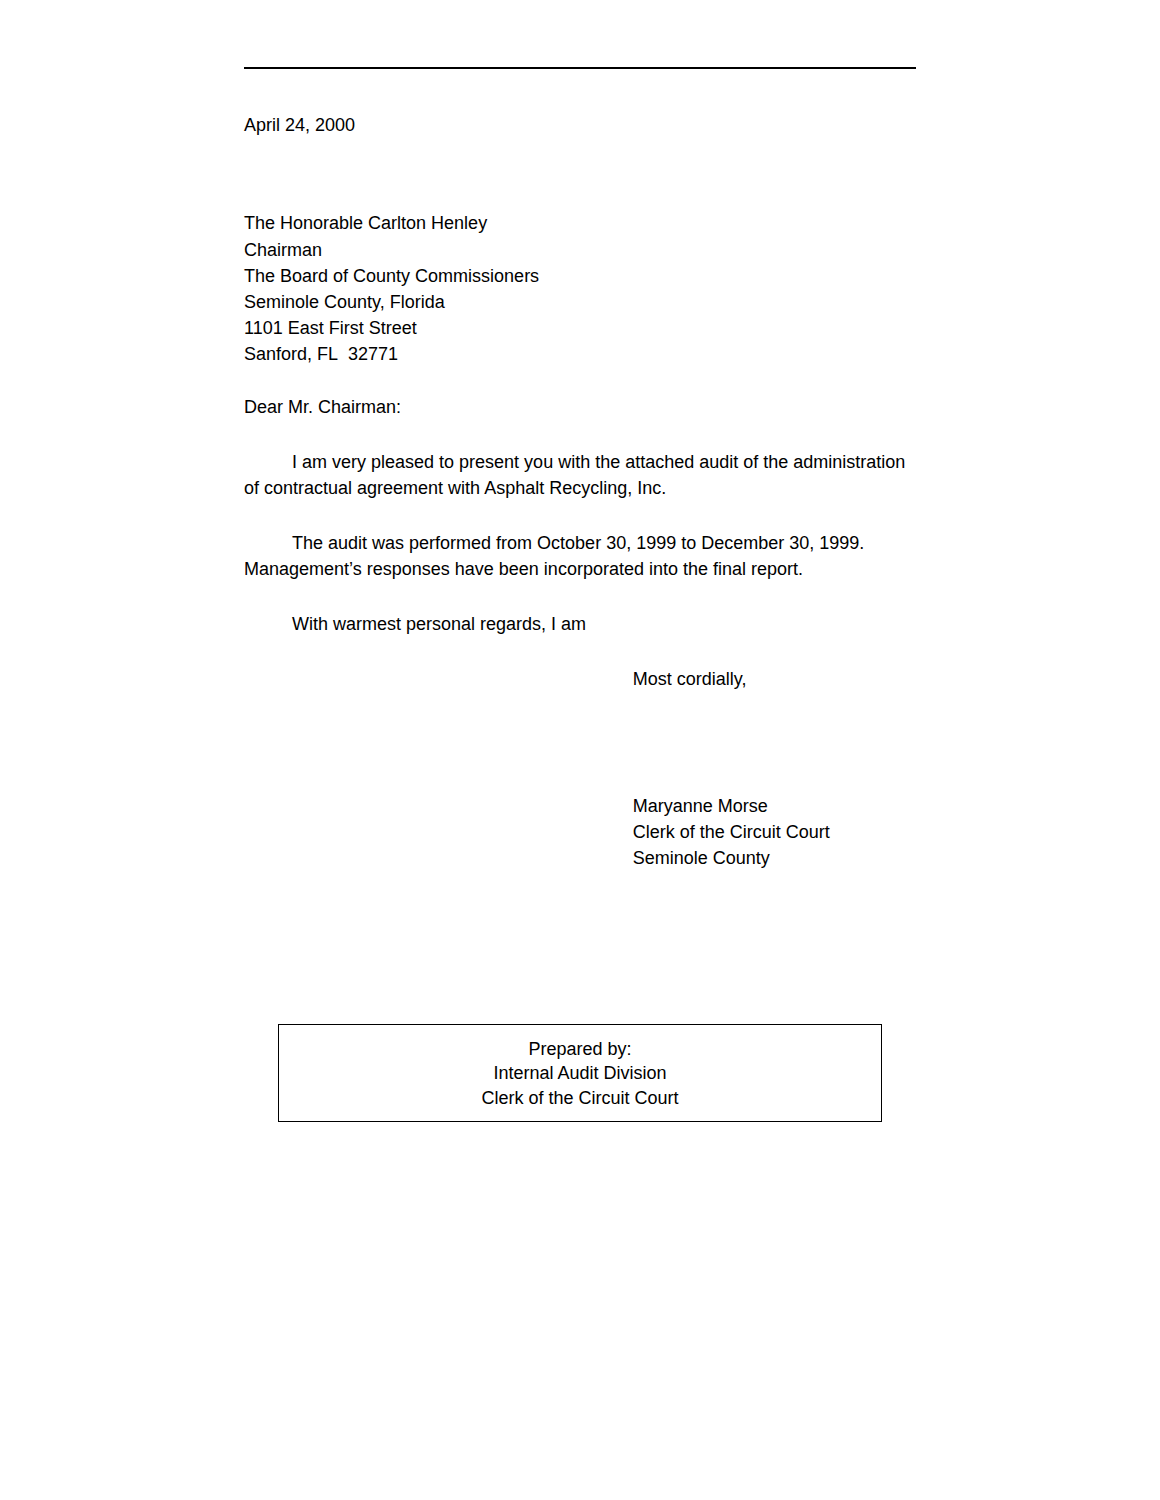April 24, 2000
The Honorable Carlton Henley
Chairman
The Board of County Commissioners
Seminole County, Florida
1101 East First Street
Sanford, FL 32771
Dear Mr. Chairman:
I am very pleased to present you with the attached audit of the administration of contractual agreement with Asphalt Recycling, Inc.
The audit was performed from October 30, 1999 to December 30, 1999. Management’s responses have been incorporated into the final report.
With warmest personal regards, I am
Most cordially,
Maryanne Morse
Clerk of the Circuit Court
Seminole County
Prepared by:
Internal Audit Division
Clerk of the Circuit Court